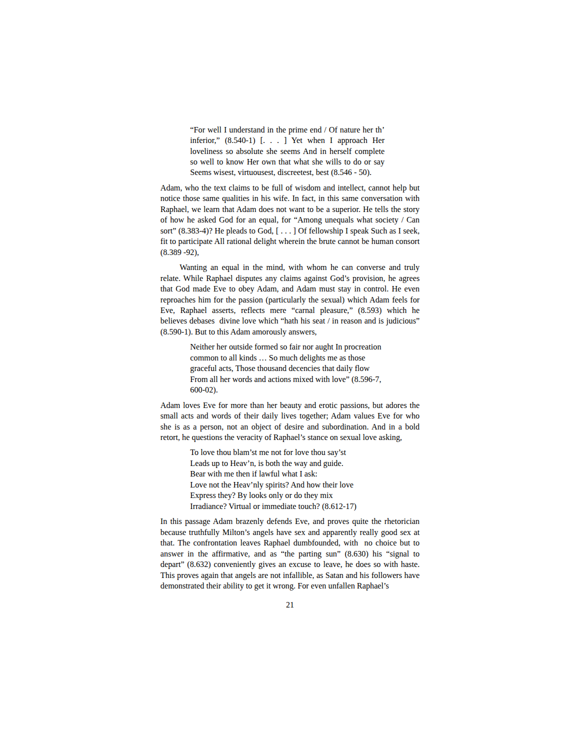“For well I understand in the prime end / Of nature her th’ inferior,” (8.540-1) [. . . ] Yet when I approach Her loveliness so absolute she seems And in herself complete so well to know Her own that what she wills to do or say Seems wisest, virtuousest, discreetest, best (8.546 - 50).
Adam, who the text claims to be full of wisdom and intellect, cannot help but notice those same qualities in his wife. In fact, in this same conversation with Raphael, we learn that Adam does not want to be a superior. He tells the story of how he asked God for an equal, for “Among unequals what society / Can sort” (8.383-4)? He pleads to God, [ . . . ] Of fellowship I speak Such as I seek, fit to participate All rational delight wherein the brute cannot be human consort (8.389 -92),
Wanting an equal in the mind, with whom he can converse and truly relate. While Raphael disputes any claims against God’s provision, he agrees that God made Eve to obey Adam, and Adam must stay in control. He even reproaches him for the passion (particularly the sexual) which Adam feels for Eve, Raphael asserts, reflects mere “carnal pleasure,” (8.593) which he believes debases divine love which “hath his seat / in reason and is judicious” (8.590-1). But to this Adam amorously answers,
Neither her outside formed so fair nor aught In procreation common to all kinds … So much delights me as those graceful acts, Those thousand decencies that daily flow From all her words and actions mixed with love” (8.596-7, 600-02).
Adam loves Eve for more than her beauty and erotic passions, but adores the small acts and words of their daily lives together; Adam values Eve for who she is as a person, not an object of desire and subordination. And in a bold retort, he questions the veracity of Raphael’s stance on sexual love asking,
To love thou blam’st me not for love thou say’st
Leads up to Heav’n, is both the way and guide.
Bear with me then if lawful what I ask:
Love not the Heav’nly spirits? And how their love
Express they? By looks only or do they mix
Irradiance? Virtual or immediate touch? (8.612-17)
In this passage Adam brazenly defends Eve, and proves quite the rhetorician because truthfully Milton’s angels have sex and apparently really good sex at that. The confrontation leaves Raphael dumbfounded, with no choice but to answer in the affirmative, and as “the parting sun” (8.630) his “signal to depart” (8.632) conveniently gives an excuse to leave, he does so with haste. This proves again that angels are not infallible, as Satan and his followers have demonstrated their ability to get it wrong. For even unfallen Raphael’s
21